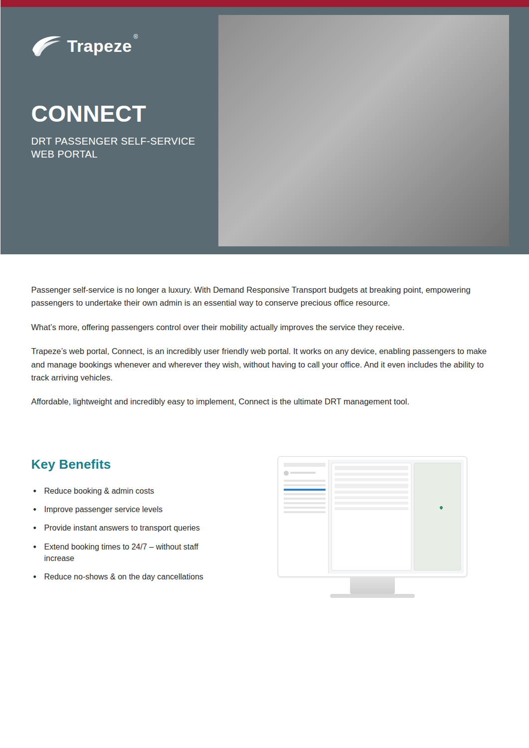Trapeze®
CONNECT
DRT PASSENGER SELF-SERVICE
WEB PORTAL
Passenger self-service is no longer a luxury. With Demand Responsive Transport budgets at breaking point, empowering passengers to undertake their own admin is an essential way to conserve precious office resource.
What’s more, offering passengers control over their mobility actually improves the service they receive.
Trapeze’s web portal, Connect, is an incredibly user friendly web portal. It works on any device, enabling passengers to make and manage bookings whenever and wherever they wish, without having to call your office. And it even includes the ability to track arriving vehicles.
Affordable, lightweight and incredibly easy to implement, Connect is the ultimate DRT management tool.
Key Benefits
Reduce booking & admin costs
Improve passenger service levels
Provide instant answers to transport queries
Extend booking times to 24/7 – without staff increase
Reduce no-shows & on the day cancellations